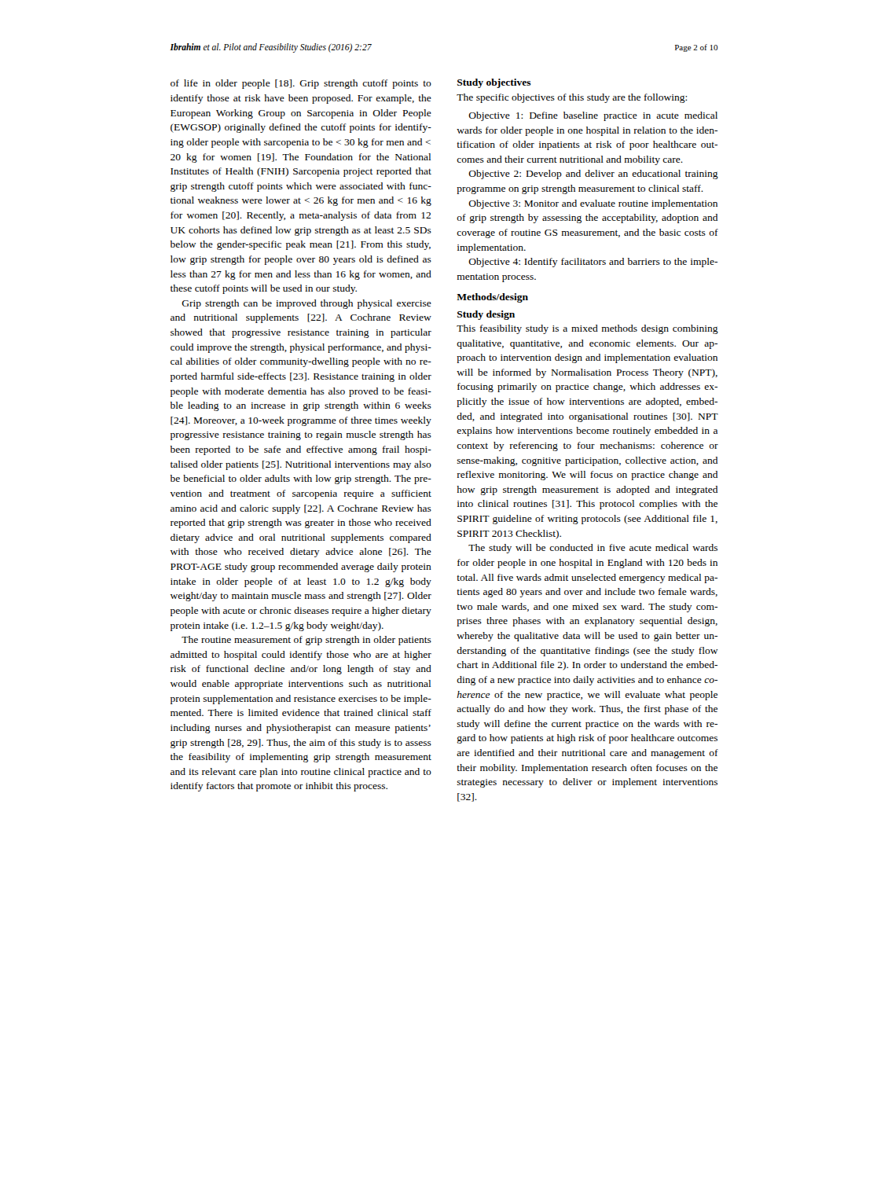Ibrahim et al. Pilot and Feasibility Studies (2016) 2:27
Page 2 of 10
of life in older people [18]. Grip strength cutoff points to identify those at risk have been proposed. For example, the European Working Group on Sarcopenia in Older People (EWGSOP) originally defined the cutoff points for identifying older people with sarcopenia to be < 30 kg for men and < 20 kg for women [19]. The Foundation for the National Institutes of Health (FNIH) Sarcopenia project reported that grip strength cutoff points which were associated with functional weakness were lower at < 26 kg for men and < 16 kg for women [20]. Recently, a meta-analysis of data from 12 UK cohorts has defined low grip strength as at least 2.5 SDs below the gender-specific peak mean [21]. From this study, low grip strength for people over 80 years old is defined as less than 27 kg for men and less than 16 kg for women, and these cutoff points will be used in our study.
Grip strength can be improved through physical exercise and nutritional supplements [22]. A Cochrane Review showed that progressive resistance training in particular could improve the strength, physical performance, and physical abilities of older community-dwelling people with no reported harmful side-effects [23]. Resistance training in older people with moderate dementia has also proved to be feasible leading to an increase in grip strength within 6 weeks [24]. Moreover, a 10-week programme of three times weekly progressive resistance training to regain muscle strength has been reported to be safe and effective among frail hospitalised older patients [25]. Nutritional interventions may also be beneficial to older adults with low grip strength. The prevention and treatment of sarcopenia require a sufficient amino acid and caloric supply [22]. A Cochrane Review has reported that grip strength was greater in those who received dietary advice and oral nutritional supplements compared with those who received dietary advice alone [26]. The PROT-AGE study group recommended average daily protein intake in older people of at least 1.0 to 1.2 g/kg body weight/day to maintain muscle mass and strength [27]. Older people with acute or chronic diseases require a higher dietary protein intake (i.e. 1.2–1.5 g/kg body weight/day).
The routine measurement of grip strength in older patients admitted to hospital could identify those who are at higher risk of functional decline and/or long length of stay and would enable appropriate interventions such as nutritional protein supplementation and resistance exercises to be implemented. There is limited evidence that trained clinical staff including nurses and physiotherapist can measure patients’ grip strength [28, 29]. Thus, the aim of this study is to assess the feasibility of implementing grip strength measurement and its relevant care plan into routine clinical practice and to identify factors that promote or inhibit this process.
Study objectives
The specific objectives of this study are the following:
Objective 1: Define baseline practice in acute medical wards for older people in one hospital in relation to the identification of older inpatients at risk of poor healthcare outcomes and their current nutritional and mobility care.
Objective 2: Develop and deliver an educational training programme on grip strength measurement to clinical staff.
Objective 3: Monitor and evaluate routine implementation of grip strength by assessing the acceptability, adoption and coverage of routine GS measurement, and the basic costs of implementation.
Objective 4: Identify facilitators and barriers to the implementation process.
Methods/design
Study design
This feasibility study is a mixed methods design combining qualitative, quantitative, and economic elements. Our approach to intervention design and implementation evaluation will be informed by Normalisation Process Theory (NPT), focusing primarily on practice change, which addresses explicitly the issue of how interventions are adopted, embedded, and integrated into organisational routines [30]. NPT explains how interventions become routinely embedded in a context by referencing to four mechanisms: coherence or sense-making, cognitive participation, collective action, and reflexive monitoring. We will focus on practice change and how grip strength measurement is adopted and integrated into clinical routines [31]. This protocol complies with the SPIRIT guideline of writing protocols (see Additional file 1, SPIRIT 2013 Checklist).
The study will be conducted in five acute medical wards for older people in one hospital in England with 120 beds in total. All five wards admit unselected emergency medical patients aged 80 years and over and include two female wards, two male wards, and one mixed sex ward. The study comprises three phases with an explanatory sequential design, whereby the qualitative data will be used to gain better understanding of the quantitative findings (see the study flow chart in Additional file 2). In order to understand the embedding of a new practice into daily activities and to enhance coherence of the new practice, we will evaluate what people actually do and how they work. Thus, the first phase of the study will define the current practice on the wards with regard to how patients at high risk of poor healthcare outcomes are identified and their nutritional care and management of their mobility. Implementation research often focuses on the strategies necessary to deliver or implement interventions [32].